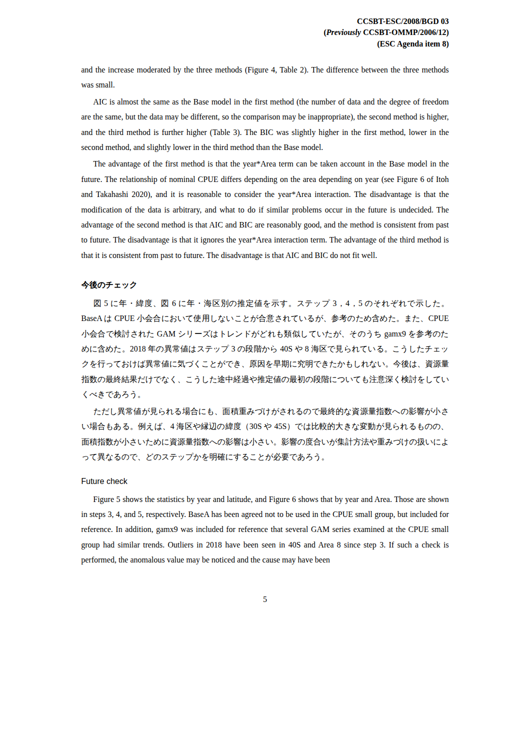CCSBT-ESC/2008/BGD 03 (Previously CCSBT-OMMP/2006/12) (ESC Agenda item 8)
and the increase moderated by the three methods (Figure 4, Table 2). The difference between the three methods was small.
AIC is almost the same as the Base model in the first method (the number of data and the degree of freedom are the same, but the data may be different, so the comparison may be inappropriate), the second method is higher, and the third method is further higher (Table 3). The BIC was slightly higher in the first method, lower in the second method, and slightly lower in the third method than the Base model.
The advantage of the first method is that the year*Area term can be taken account in the Base model in the future. The relationship of nominal CPUE differs depending on the area depending on year (see Figure 6 of Itoh and Takahashi 2020), and it is reasonable to consider the year*Area interaction. The disadvantage is that the modification of the data is arbitrary, and what to do if similar problems occur in the future is undecided. The advantage of the second method is that AIC and BIC are reasonably good, and the method is consistent from past to future. The disadvantage is that it ignores the year*Area interaction term. The advantage of the third method is that it is consistent from past to future. The disadvantage is that AIC and BIC do not fit well.
今後のチェック
図 5 に年・緯度、図 6 に年・海区別の推定値を示す。ステップ 3，4，5 のそれぞれで示した。BaseA は CPUE 小会合において使用しないことが合意されているが、参考のため含めた。また、CPUE 小会合で検討された GAM シリーズはトレンドがどれも類似していたが、そのうち gamx9 を参考のために含めた。2018 年の異常値はステップ 3 の段階から 40S や 8 海区で見られている。こうしたチェックを行っておけば異常値に気づくことができ、原因を早期に究明できたかもしれない。今後は、資源量指数の最終結果だけでなく、こうした途中経過や推定値の最初の段階についても注意深く検討をしていくべきであろう。
ただし異常値が見られる場合にも、面積重みづけがされるので最終的な資源量指数への影響が小さい場合もある。例えば、4 海区や縁辺の緯度（30S や 45S）では比較的大きな変動が見られるものの、面積指数が小さいために資源量指数への影響は小さい。影響の度合いが集計方法や重みづけの扱いによって異なるので、どのステップかを明確にすることが必要であろう。
Future check
Figure 5 shows the statistics by year and latitude, and Figure 6 shows that by year and Area. Those are shown in steps 3, 4, and 5, respectively. BaseA has been agreed not to be used in the CPUE small group, but included for reference. In addition, gamx9 was included for reference that several GAM series examined at the CPUE small group had similar trends. Outliers in 2018 have been seen in 40S and Area 8 since step 3. If such a check is performed, the anomalous value may be noticed and the cause may have been
5